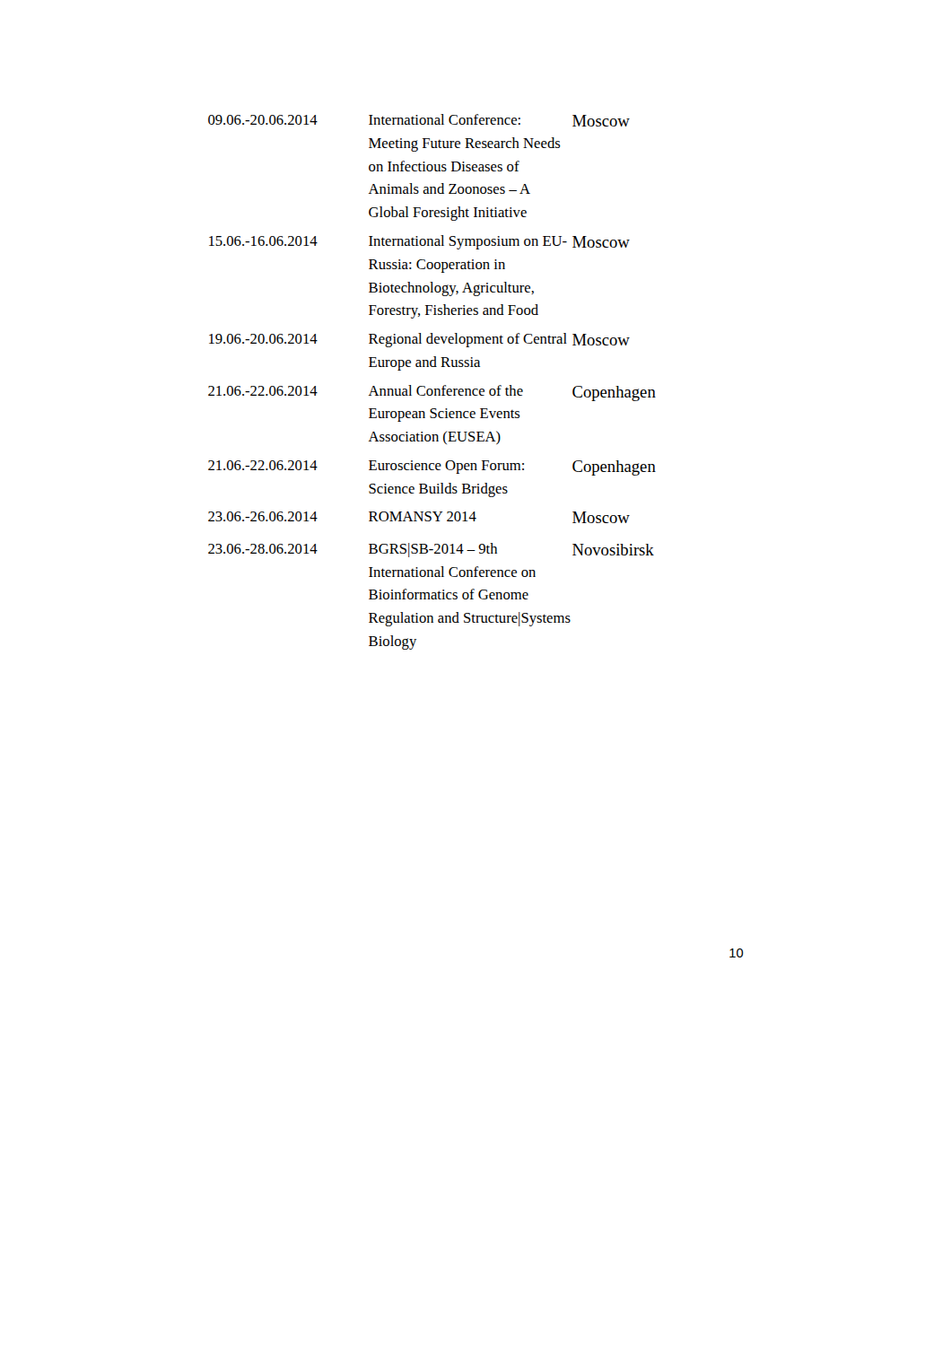| 09.06.-20.06.2014 | International Conference: Meeting Future Research Needs on Infectious Diseases of Animals and Zoonoses – A Global Foresight Initiative | Moscow |
| 15.06.-16.06.2014 | International Symposium on EU-Russia: Cooperation in Biotechnology, Agriculture, Forestry, Fisheries and Food | Moscow |
| 19.06.-20.06.2014 | Regional development of Central Europe and Russia | Moscow |
| 21.06.-22.06.2014 | Annual Conference of the European Science Events Association (EUSEA) | Copenhagen |
| 21.06.-22.06.2014 | Euroscience Open Forum: Science Builds Bridges | Copenhagen |
| 23.06.-26.06.2014 | ROMANSY 2014 | Moscow |
| 23.06.-28.06.2014 | BGRS/SB-2014 – 9th International Conference on Bioinformatics of Genome Regulation and Structure/Systems Biology | Novosibirsk |
10